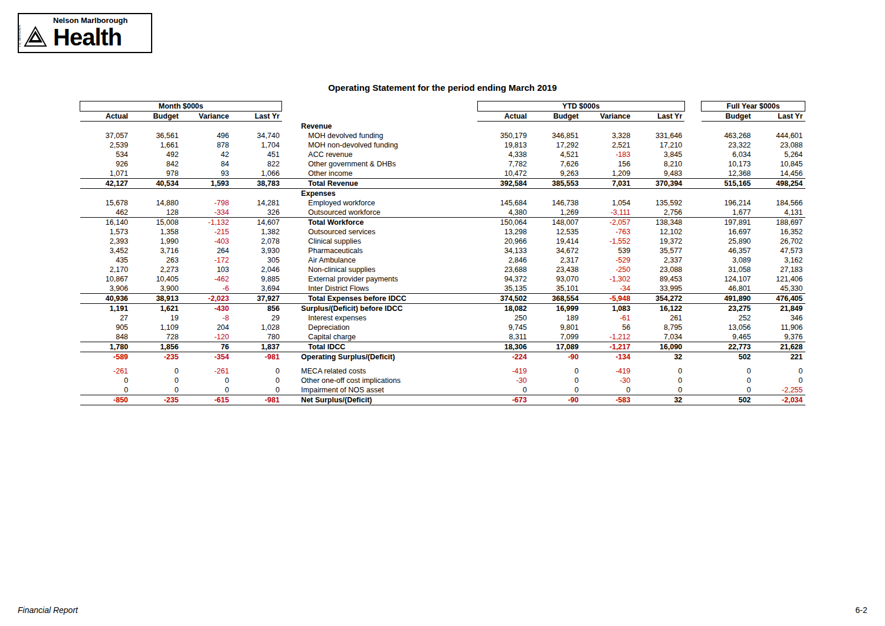Nelson Marlborough
TE WAIORA
Health
Operating Statement for the period ending March 2019
| Month $000s | | | | YTD $000s | | Full Year $000s |
| Actual | Budget | Variance | Last Yr | | | | Actual | Budget | Variance | Last Yr | | Budget | Last Yr |
| | | Revenue | | | | |
| 37,057 | 36,561 | 496 | 34,740 | | MOH devolved funding | | 350,179 | 346,851 | 3,328 | 331,646 | | 463,268 | 444,601 |
| 2,539 | 1,661 | 878 | 1,704 | | MOH non-devolved funding | | 19,813 | 17,292 | 2,521 | 17,210 | | 23,322 | 23,088 |
| 534 | 492 | 42 | 451 | | ACC revenue | | 4,338 | 4,521 | -183 | 3,845 | | 6,034 | 5,264 |
| 926 | 842 | 84 | 822 | | Other government & DHBs | | 7,782 | 7,626 | 156 | 8,210 | | 10,173 | 10,845 |
| 1,071 | 978 | 93 | 1,066 | | Other income | | 10,472 | 9,263 | 1,209 | 9,483 | | 12,368 | 14,456 |
| 42,127 | 40,534 | 1,593 | 38,783 | | Total Revenue | | 392,584 | 385,553 | 7,031 | 370,394 | | 515,165 | 498,254 |
| | | Expenses | | | | |
| 15,678 | 14,880 | -798 | 14,281 | | Employed workforce | | 145,684 | 146,738 | 1,054 | 135,592 | | 196,214 | 184,566 |
| 462 | 128 | -334 | 326 | | Outsourced workforce | | 4,380 | 1,269 | -3,111 | 2,756 | | 1,677 | 4,131 |
| 16,140 | 15,008 | -1,132 | 14,607 | | Total Workforce | | 150,064 | 148,007 | -2,057 | 138,348 | | 197,891 | 188,697 |
| 1,573 | 1,358 | -215 | 1,382 | | Outsourced services | | 13,298 | 12,535 | -763 | 12,102 | | 16,697 | 16,352 |
| 2,393 | 1,990 | -403 | 2,078 | | Clinical supplies | | 20,966 | 19,414 | -1,552 | 19,372 | | 25,890 | 26,702 |
| 3,452 | 3,716 | 264 | 3,930 | | Pharmaceuticals | | 34,133 | 34,672 | 539 | 35,577 | | 46,357 | 47,573 |
| 435 | 263 | -172 | 305 | | Air Ambulance | | 2,846 | 2,317 | -529 | 2,337 | | 3,089 | 3,162 |
| 2,170 | 2,273 | 103 | 2,046 | | Non-clinical supplies | | 23,688 | 23,438 | -250 | 23,088 | | 31,058 | 27,183 |
| 10,867 | 10,405 | -462 | 9,885 | | External provider payments | | 94,372 | 93,070 | -1,302 | 89,453 | | 124,107 | 121,406 |
| 3,906 | 3,900 | -6 | 3,694 | | Inter District Flows | | 35,135 | 35,101 | -34 | 33,995 | | 46,801 | 45,330 |
| 40,936 | 38,913 | -2,023 | 37,927 | | Total Expenses before IDCC | | 374,502 | 368,554 | -5,948 | 354,272 | | 491,890 | 476,405 |
| 1,191 | 1,621 | -430 | 856 | | Surplus/(Deficit) before IDCC | | 18,082 | 16,999 | 1,083 | 16,122 | | 23,275 | 21,849 |
| 27 | 19 | -8 | 29 | | Interest expenses | | 250 | 189 | -61 | 261 | | 252 | 346 |
| 905 | 1,109 | 204 | 1,028 | | Depreciation | | 9,745 | 9,801 | 56 | 8,795 | | 13,056 | 11,906 |
| 848 | 728 | -120 | 780 | | Capital charge | | 8,311 | 7,099 | -1,212 | 7,034 | | 9,465 | 9,376 |
| 1,780 | 1,856 | 76 | 1,837 | | Total IDCC | | 18,306 | 17,089 | -1,217 | 16,090 | | 22,773 | 21,628 |
| -589 | -235 | -354 | -981 | | Operating Surplus/(Deficit) | | -224 | -90 | -134 | 32 | | 502 | 221 |
| -261 | 0 | -261 | 0 | | MECA related costs | | -419 | 0 | -419 | 0 | | 0 | 0 |
| 0 | 0 | 0 | 0 | | Other one-off cost implications | | -30 | 0 | -30 | 0 | | 0 | 0 |
| 0 | 0 | 0 | 0 | | Impairment of NOS asset | | 0 | 0 | 0 | 0 | | 0 | -2,255 |
| -850 | -235 | -615 | -981 | | Net Surplus/(Deficit) | | -673 | -90 | -583 | 32 | | 502 | -2,034 |
Financial Report 6-2